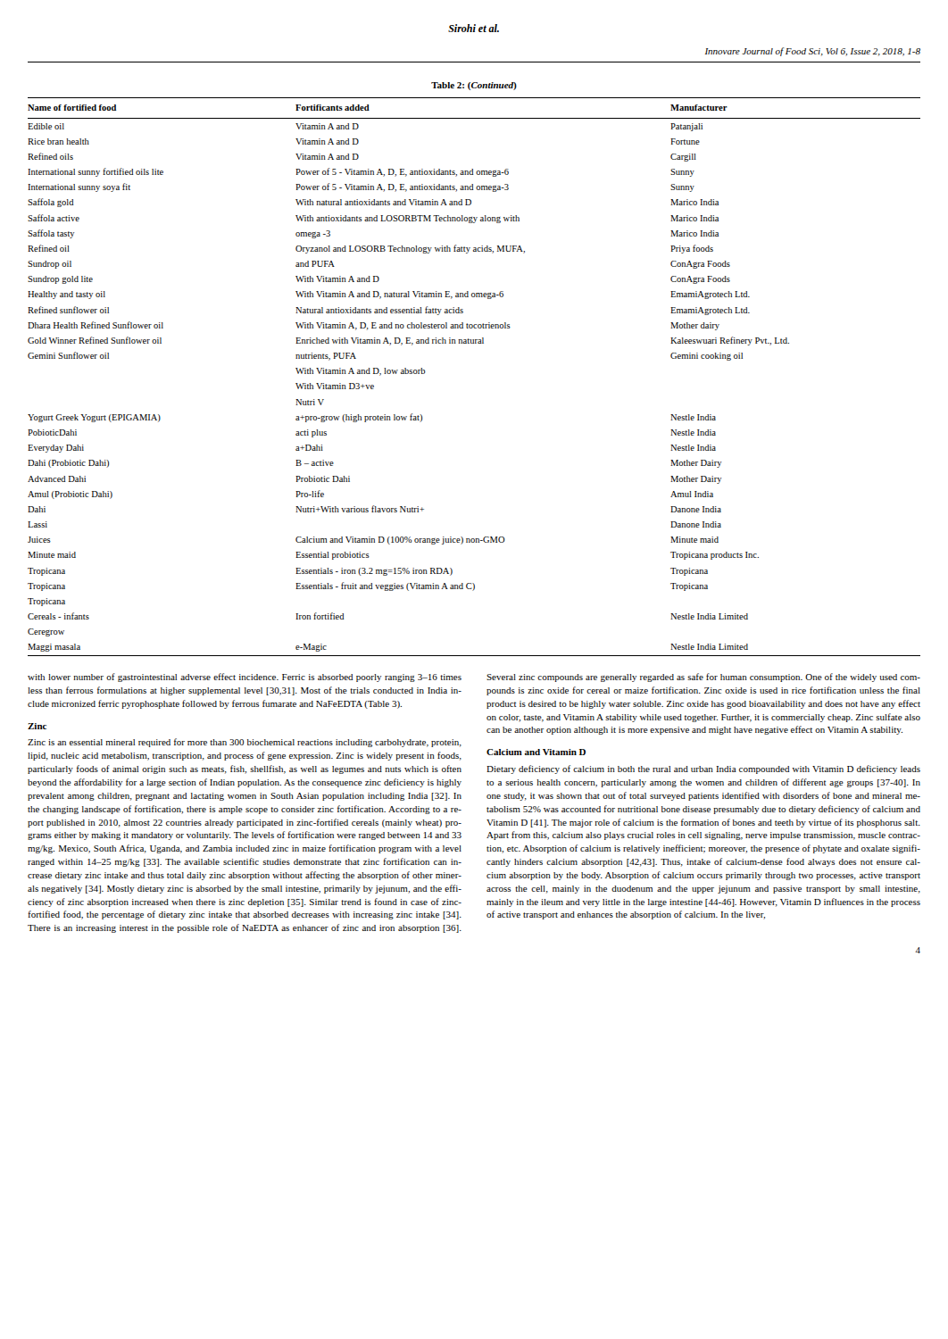Sirohi et al.
Innovare Journal of Food Sci, Vol 6, Issue 2, 2018, 1-8
Table 2: (Continued)
| Name of fortified food | Fortificants added | Manufacturer |
| --- | --- | --- |
| Edible oil | Vitamin A and D | Patanjali |
| Rice bran health | Vitamin A and D | Fortune |
| Refined oils | Vitamin A and D | Cargill |
| International sunny fortified oils lite | Power of 5 - Vitamin A, D, E, antioxidants, and omega-6 | Sunny |
| International sunny soya fit | Power of 5 - Vitamin A, D, E, antioxidants, and omega-3 | Sunny |
| Saffola gold | With natural antioxidants and Vitamin A and D | Marico India |
| Saffola active | With antioxidants and LOSORBTM Technology along with | Marico India |
| Saffola tasty | omega -3 | Marico India |
| Refined oil | Oryzanol and LOSORB Technology with fatty acids, MUFA, | Priya foods |
| Sundrop oil | and PUFA | ConAgra Foods |
| Sundrop gold lite | With Vitamin A and D | ConAgra Foods |
| Healthy and tasty oil | With Vitamin A and D, natural Vitamin E, and omega-6 | EmamiAgrotech Ltd. |
| Refined sunflower oil | Natural antioxidants and essential fatty acids | EmamiAgrotech Ltd. |
| Dhara Health Refined Sunflower oil | With Vitamin A, D, E and no cholesterol and tocotrienols | Mother dairy |
| Gold Winner Refined Sunflower oil | Enriched with Vitamin A, D, E, and rich in natural | Kaleeswuari Refinery Pvt., Ltd. |
| Gemini Sunflower oil | nutrients, PUFA | Gemini cooking oil |
| | With Vitamin A and D, low absorb | |
| | With Vitamin D3+ve | |
| | Nutri V | |
| Yogurt Greek Yogurt (EPIGAMIA) | a+pro-grow (high protein low fat) | Nestle India |
| PobioticDahi | acti plus | Nestle India |
| Everyday Dahi | a+Dahi | Nestle India |
| Dahi (Probiotic Dahi) | B – active | Mother Dairy |
| Advanced Dahi | Probiotic Dahi | Mother Dairy |
| Amul (Probiotic Dahi) | Pro-life | Amul India |
| Dahi | Nutri+With various flavors Nutri+ | Danone India |
| Lassi | | Danone India |
| Juices | Calcium and Vitamin D (100% orange juice) non-GMO | Minute maid |
| Minute maid | Essential probiotics | Tropicana products Inc. |
| Tropicana | Essentials - iron (3.2 mg=15% iron RDA) | Tropicana |
| Tropicana | Essentials - fruit and veggies (Vitamin A and C) | Tropicana |
| Tropicana | | |
| Cereals - infants | Iron fortified | Nestle India Limited |
| Ceregrow | | |
| Maggi masala | e-Magic | Nestle India Limited |
with lower number of gastrointestinal adverse effect incidence. Ferric is absorbed poorly ranging 3–16 times less than ferrous formulations at higher supplemental level [30,31]. Most of the trials conducted in India include micronized ferric pyrophosphate followed by ferrous fumarate and NaFeEDTA (Table 3).
Zinc
Zinc is an essential mineral required for more than 300 biochemical reactions including carbohydrate, protein, lipid, nucleic acid metabolism, transcription, and process of gene expression. Zinc is widely present in foods, particularly foods of animal origin such as meats, fish, shellfish, as well as legumes and nuts which is often beyond the affordability for a large section of Indian population. As the consequence zinc deficiency is highly prevalent among children, pregnant and lactating women in South Asian population including India [32]. In the changing landscape of fortification, there is ample scope to consider zinc fortification. According to a report published in 2010, almost 22 countries already participated in zinc-fortified cereals (mainly wheat) programs either by making it mandatory or voluntarily. The levels of fortification were ranged between 14 and 33 mg/kg. Mexico, South Africa, Uganda, and Zambia included zinc in maize fortification program with a level ranged within 14–25 mg/kg [33]. The available scientific studies demonstrate that zinc fortification can increase dietary zinc intake and thus total daily zinc absorption without affecting the absorption of other minerals negatively [34]. Mostly dietary zinc is absorbed by the small intestine, primarily by jejunum, and the efficiency of zinc absorption increased when there is zinc depletion [35]. Similar trend is found in case of zinc-fortified food, the percentage of dietary zinc intake that absorbed decreases with increasing zinc intake [34]. There is an increasing interest in the possible role of NaEDTA as enhancer of zinc and iron absorption [36]. Several zinc compounds are generally regarded as safe for human consumption. One of the widely used compounds is zinc oxide for cereal or maize fortification. Zinc oxide is used in rice fortification unless the final product is desired to be highly water soluble. Zinc oxide has good bioavailability and does not have any effect on color, taste, and Vitamin A stability while used together. Further, it is commercially cheap. Zinc sulfate also can be another option although it is more expensive and might have negative effect on Vitamin A stability.
Calcium and Vitamin D
Dietary deficiency of calcium in both the rural and urban India compounded with Vitamin D deficiency leads to a serious health concern, particularly among the women and children of different age groups [37-40]. In one study, it was shown that out of total surveyed patients identified with disorders of bone and mineral metabolism 52% was accounted for nutritional bone disease presumably due to dietary deficiency of calcium and Vitamin D [41]. The major role of calcium is the formation of bones and teeth by virtue of its phosphorus salt. Apart from this, calcium also plays crucial roles in cell signaling, nerve impulse transmission, muscle contraction, etc. Absorption of calcium is relatively inefficient; moreover, the presence of phytate and oxalate significantly hinders calcium absorption [42,43]. Thus, intake of calcium-dense food always does not ensure calcium absorption by the body. Absorption of calcium occurs primarily through two processes, active transport across the cell, mainly in the duodenum and the upper jejunum and passive transport by small intestine, mainly in the ileum and very little in the large intestine [44-46]. However, Vitamin D influences in the process of active transport and enhances the absorption of calcium. In the liver,
4